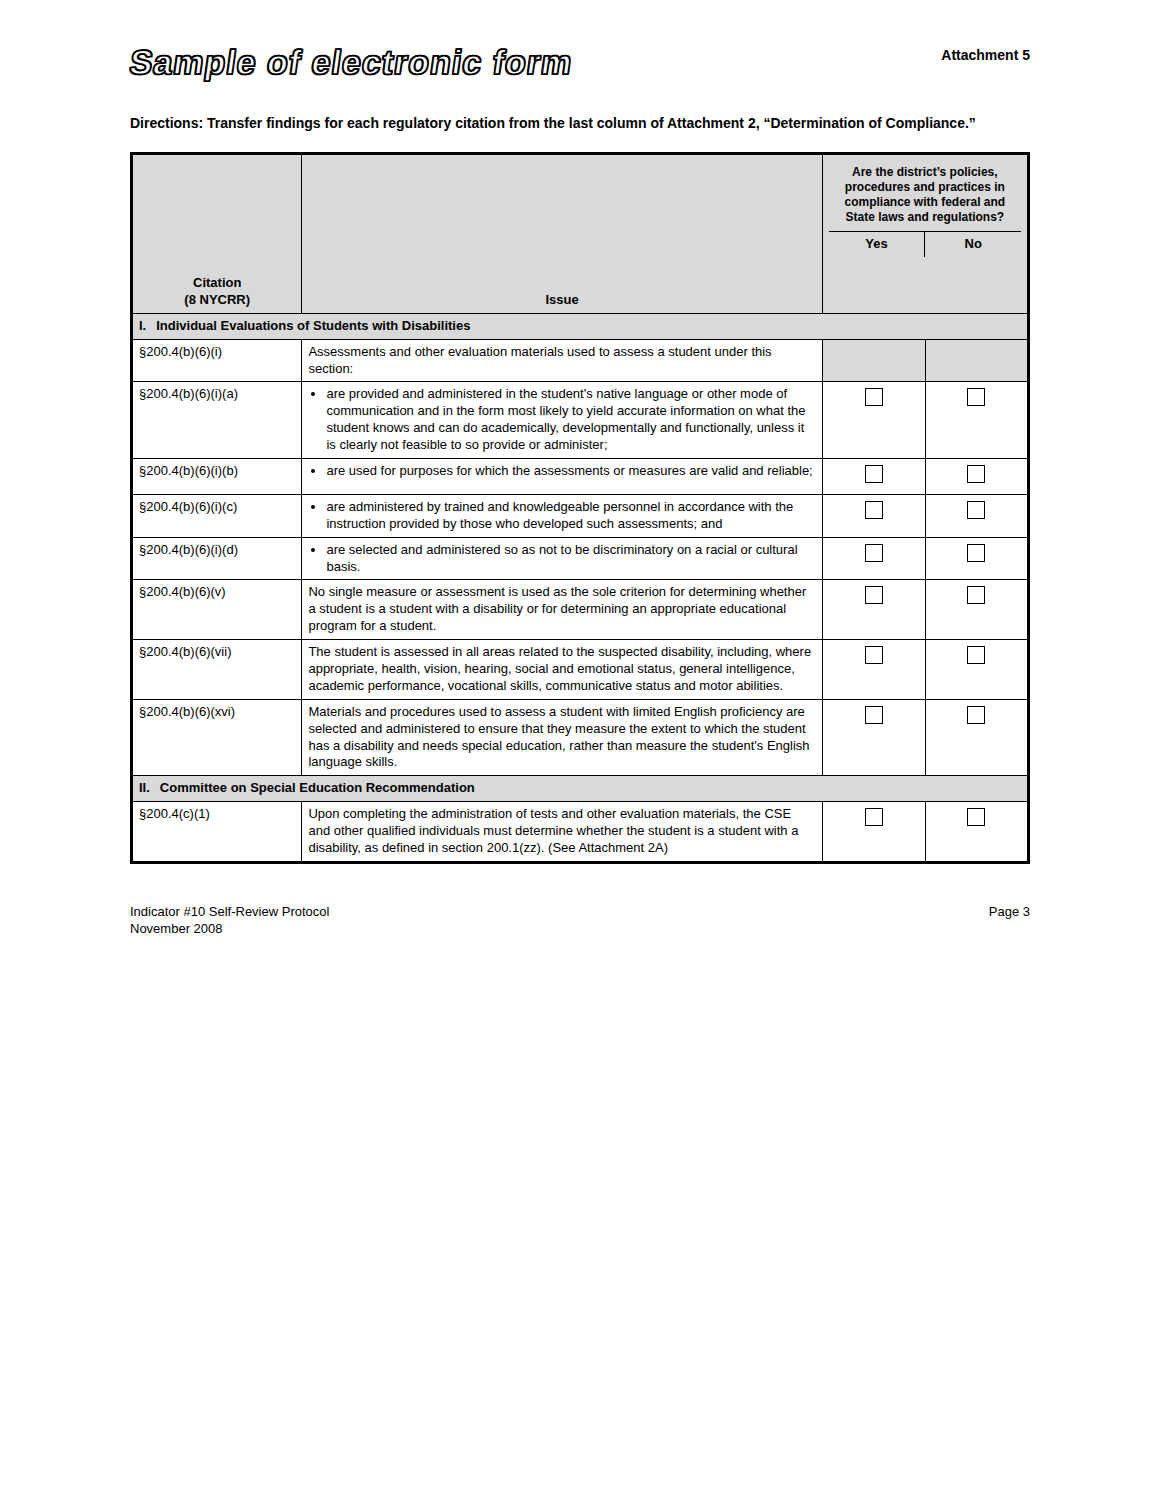Sample of electronic form
Attachment 5
Directions: Transfer findings for each regulatory citation from the last column of Attachment 2, “Determination of Compliance.”
| Citation (8 NYCRR) | Issue | Are the district’s policies, procedures and practices in compliance with federal and State laws and regulations? / Yes / No / / --- / --- / |
| --- | --- | --- |
| I. Individual Evaluations of Students with Disabilities |
| §200.4(b)(6)(i) | Assessments and other evaluation materials used to assess a student under this section: | | |
| §200.4(b)(6)(i)(a) | are provided and administered in the student's native language or other mode of communication and in the form most likely to yield accurate information on what the student knows and can do academically, developmentally and functionally, unless it is clearly not feasible to so provide or administer; | | |
| §200.4(b)(6)(i)(b) | are used for purposes for which the assessments or measures are valid and reliable; | | |
| §200.4(b)(6)(i)(c) | are administered by trained and knowledgeable personnel in accordance with the instruction provided by those who developed such assessments; and | | |
| §200.4(b)(6)(i)(d) | are selected and administered so as not to be discriminatory on a racial or cultural basis. | | |
| §200.4(b)(6)(v) | No single measure or assessment is used as the sole criterion for determining whether a student is a student with a disability or for determining an appropriate educational program for a student. | | |
| §200.4(b)(6)(vii) | The student is assessed in all areas related to the suspected disability, including, where appropriate, health, vision, hearing, social and emotional status, general intelligence, academic performance, vocational skills, communicative status and motor abilities. | | |
| §200.4(b)(6)(xvi) | Materials and procedures used to assess a student with limited English proficiency are selected and administered to ensure that they measure the extent to which the student has a disability and needs special education, rather than measure the student's English language skills. | | |
| II. Committee on Special Education Recommendation |
| §200.4(c)(1) | Upon completing the administration of tests and other evaluation materials, the CSE and other qualified individuals must determine whether the student is a student with a disability, as defined in section 200.1(zz). (See Attachment 2A) | | |
Indicator #10 Self-Review Protocol
November 2008
Page 3